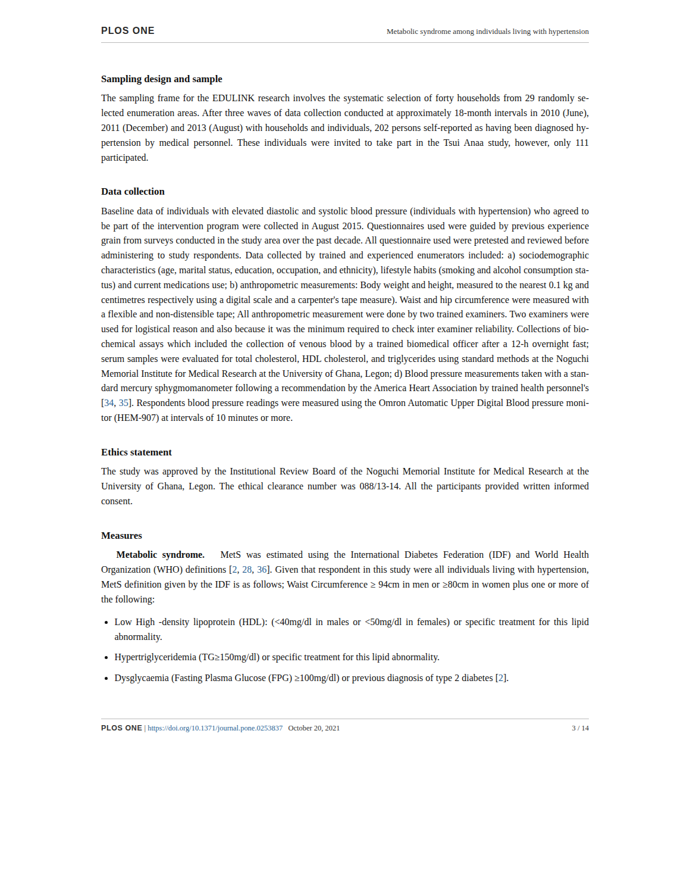PLOS ONE Metabolic syndrome among individuals living with hypertension
Sampling design and sample
The sampling frame for the EDULINK research involves the systematic selection of forty households from 29 randomly selected enumeration areas. After three waves of data collection conducted at approximately 18-month intervals in 2010 (June), 2011 (December) and 2013 (August) with households and individuals, 202 persons self-reported as having been diagnosed hypertension by medical personnel. These individuals were invited to take part in the Tsui Anaa study, however, only 111 participated.
Data collection
Baseline data of individuals with elevated diastolic and systolic blood pressure (individuals with hypertension) who agreed to be part of the intervention program were collected in August 2015. Questionnaires used were guided by previous experience grain from surveys conducted in the study area over the past decade. All questionnaire used were pretested and reviewed before administering to study respondents. Data collected by trained and experienced enumerators included: a) sociodemographic characteristics (age, marital status, education, occupation, and ethnicity), lifestyle habits (smoking and alcohol consumption status) and current medications use; b) anthropometric measurements: Body weight and height, measured to the nearest 0.1 kg and centimetres respectively using a digital scale and a carpenter's tape measure). Waist and hip circumference were measured with a flexible and non-distensible tape; All anthropometric measurement were done by two trained examiners. Two examiners were used for logistical reason and also because it was the minimum required to check inter examiner reliability. Collections of biochemical assays which included the collection of venous blood by a trained biomedical officer after a 12-h overnight fast; serum samples were evaluated for total cholesterol, HDL cholesterol, and triglycerides using standard methods at the Noguchi Memorial Institute for Medical Research at the University of Ghana, Legon; d) Blood pressure measurements taken with a standard mercury sphygmomanometer following a recommendation by the America Heart Association by trained health personnel's [34, 35]. Respondents blood pressure readings were measured using the Omron Automatic Upper Digital Blood pressure monitor (HEM-907) at intervals of 10 minutes or more.
Ethics statement
The study was approved by the Institutional Review Board of the Noguchi Memorial Institute for Medical Research at the University of Ghana, Legon. The ethical clearance number was 088/13-14. All the participants provided written informed consent.
Measures
Metabolic syndrome. MetS was estimated using the International Diabetes Federation (IDF) and World Health Organization (WHO) definitions [2, 28, 36]. Given that respondent in this study were all individuals living with hypertension, MetS definition given by the IDF is as follows; Waist Circumference ≥ 94cm in men or ≥80cm in women plus one or more of the following:
Low High -density lipoprotein (HDL): (<40mg/dl in males or <50mg/dl in females) or specific treatment for this lipid abnormality.
Hypertriglyceridemia (TG≥150mg/dl) or specific treatment for this lipid abnormality.
Dysglycaemia (Fasting Plasma Glucose (FPG) ≥100mg/dl) or previous diagnosis of type 2 diabetes [2].
PLOS ONE | https://doi.org/10.1371/journal.pone.0253837 October 20, 2021 3 / 14